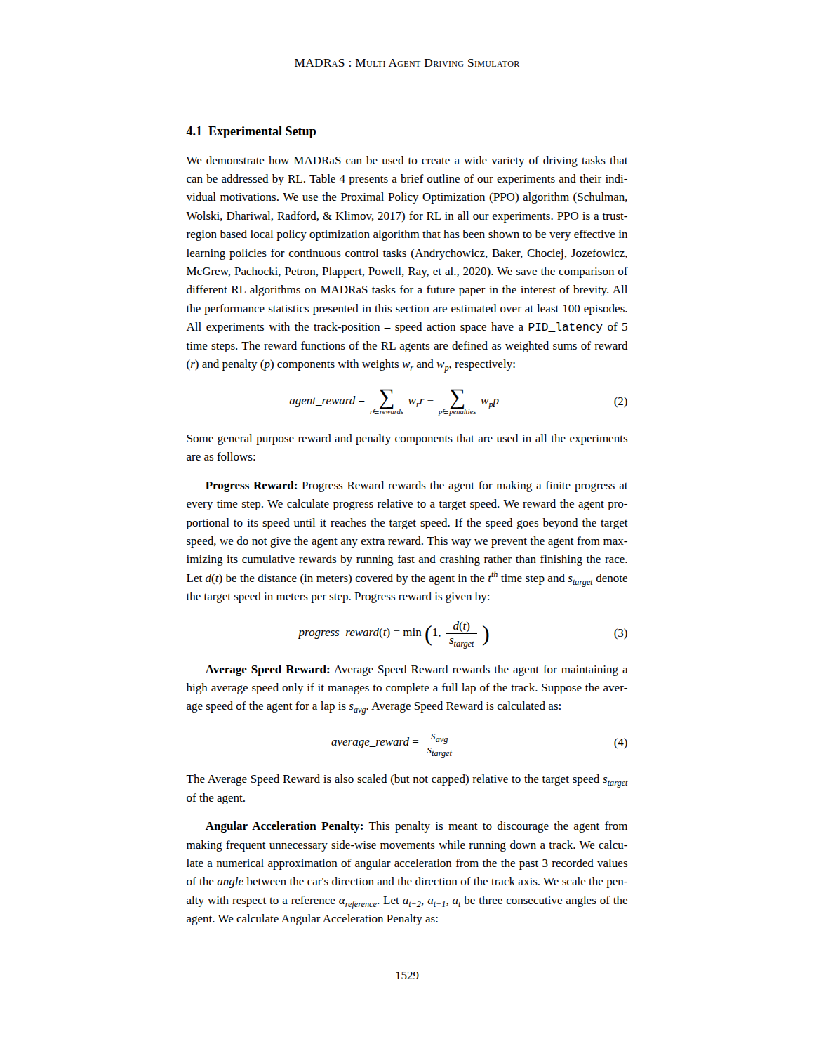MADRaS : Multi Agent Driving Simulator
4.1 Experimental Setup
We demonstrate how MADRaS can be used to create a wide variety of driving tasks that can be addressed by RL. Table 4 presents a brief outline of our experiments and their individual motivations. We use the Proximal Policy Optimization (PPO) algorithm (Schulman, Wolski, Dhariwal, Radford, & Klimov, 2017) for RL in all our experiments. PPO is a trust-region based local policy optimization algorithm that has been shown to be very effective in learning policies for continuous control tasks (Andrychowicz, Baker, Chociej, Jozefowicz, McGrew, Pachocki, Petron, Plappert, Powell, Ray, et al., 2020). We save the comparison of different RL algorithms on MADRaS tasks for a future paper in the interest of brevity. All the performance statistics presented in this section are estimated over at least 100 episodes. All experiments with the track-position – speed action space have a PID_latency of 5 time steps. The reward functions of the RL agents are defined as weighted sums of reward (r) and penalty (p) components with weights wr and wp, respectively:
agent_reward = ∑r∈rewards wrr − ∑p∈penalties wpp
(2)
Some general purpose reward and penalty components that are used in all the experiments are as follows:
Progress Reward: Progress Reward rewards the agent for making a finite progress at every time step. We calculate progress relative to a target speed. We reward the agent proportional to its speed until it reaches the target speed. If the speed goes beyond the target speed, we do not give the agent any extra reward. This way we prevent the agent from maximizing its cumulative rewards by running fast and crashing rather than finishing the race. Let d(t) be the distance (in meters) covered by the agent in the tth time step and starget denote the target speed in meters per step. Progress reward is given by:
progress_reward(t) = min (1, d(t) starget )
(3)
Average Speed Reward: Average Speed Reward rewards the agent for maintaining a high average speed only if it manages to complete a full lap of the track. Suppose the average speed of the agent for a lap is savg. Average Speed Reward is calculated as:
average_reward = savg starget
(4)
The Average Speed Reward is also scaled (but not capped) relative to the target speed starget of the agent.
Angular Acceleration Penalty: This penalty is meant to discourage the agent from making frequent unnecessary side-wise movements while running down a track. We calculate a numerical approximation of angular acceleration from the the past 3 recorded values of the angle between the car's direction and the direction of the track axis. We scale the penalty with respect to a reference αreference. Let at−2, at−1, at be three consecutive angles of the agent. We calculate Angular Acceleration Penalty as:
1529